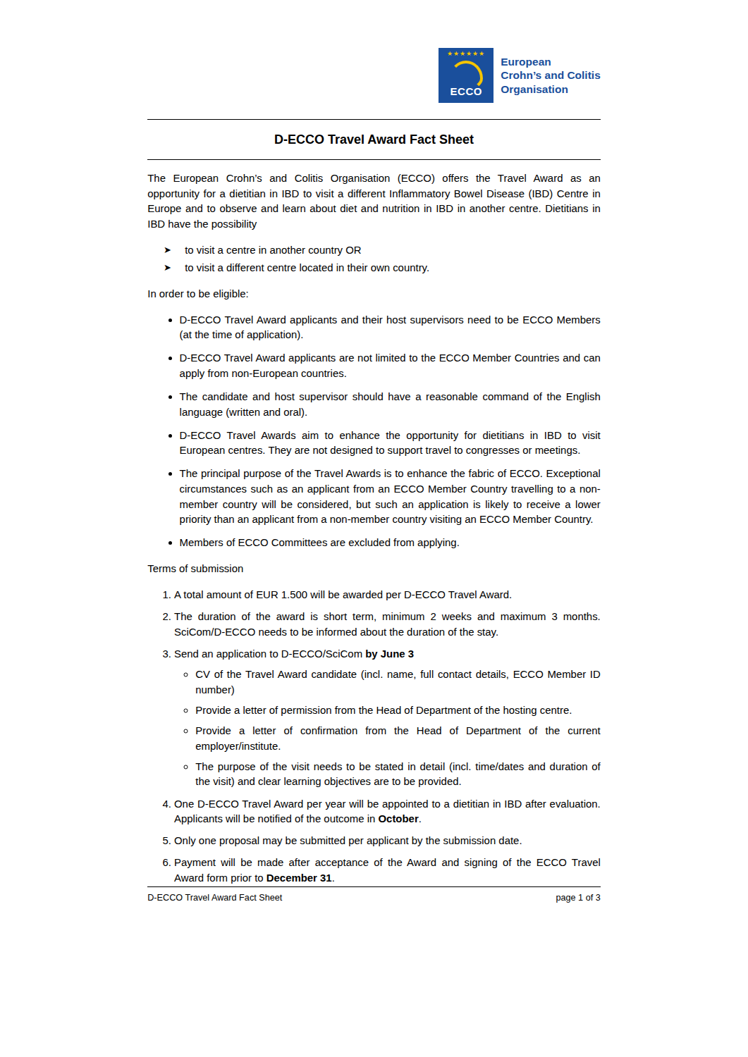★★★★★★
ECCO
European Crohn’s and Colitis Organisation
D-ECCO Travel Award Fact Sheet
The European Crohn’s and Colitis Organisation (ECCO) offers the Travel Award as an opportunity for a dietitian in IBD to visit a different Inflammatory Bowel Disease (IBD) Centre in Europe and to observe and learn about diet and nutrition in IBD in another centre. Dietitians in IBD have the possibility
to visit a centre in another country OR
to visit a different centre located in their own country.
In order to be eligible:
D-ECCO Travel Award applicants and their host supervisors need to be ECCO Members (at the time of application).
D-ECCO Travel Award applicants are not limited to the ECCO Member Countries and can apply from non-European countries.
The candidate and host supervisor should have a reasonable command of the English language (written and oral).
D-ECCO Travel Awards aim to enhance the opportunity for dietitians in IBD to visit European centres. They are not designed to support travel to congresses or meetings.
The principal purpose of the Travel Awards is to enhance the fabric of ECCO. Exceptional circumstances such as an applicant from an ECCO Member Country travelling to a non-member country will be considered, but such an application is likely to receive a lower priority than an applicant from a non-member country visiting an ECCO Member Country.
Members of ECCO Committees are excluded from applying.
Terms of submission
A total amount of EUR 1.500 will be awarded per D-ECCO Travel Award.
The duration of the award is short term, minimum 2 weeks and maximum 3 months. SciCom/D-ECCO needs to be informed about the duration of the stay.
Send an application to D-ECCO/SciCom by June 3
CV of the Travel Award candidate (incl. name, full contact details, ECCO Member ID number)
Provide a letter of permission from the Head of Department of the hosting centre.
Provide a letter of confirmation from the Head of Department of the current employer/institute.
The purpose of the visit needs to be stated in detail (incl. time/dates and duration of the visit) and clear learning objectives are to be provided.
One D-ECCO Travel Award per year will be appointed to a dietitian in IBD after evaluation. Applicants will be notified of the outcome in October.
Only one proposal may be submitted per applicant by the submission date.
Payment will be made after acceptance of the Award and signing of the ECCO Travel Award form prior to December 31.
D-ECCO Travel Award Fact Sheet page 1 of 3